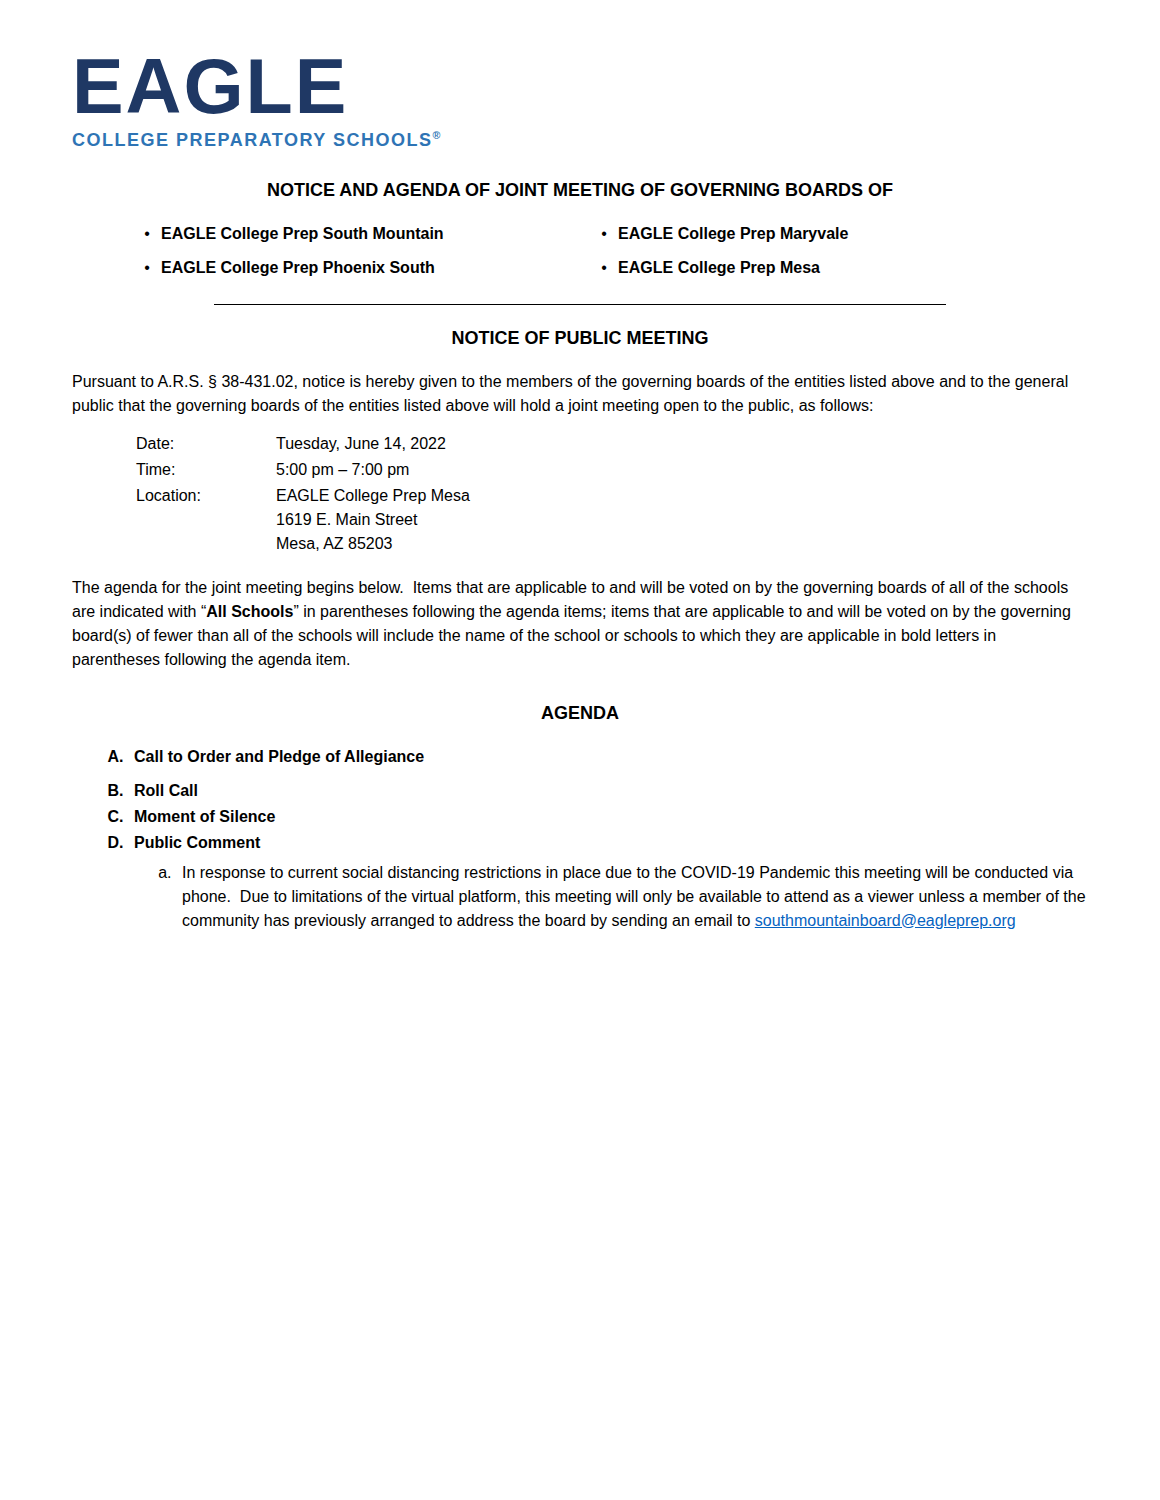EAGLE
COLLEGE PREPARATORY SCHOOLS®
NOTICE AND AGENDA OF JOINT MEETING OF GOVERNING BOARDS OF
| • | EAGLE College Prep South Mountain | | • | EAGLE College Prep Maryvale |
| • | EAGLE College Prep Phoenix South | | • | EAGLE College Prep Mesa |
NOTICE OF PUBLIC MEETING
Pursuant to A.R.S. § 38-431.02, notice is hereby given to the members of the governing boards of the entities listed above and to the general public that the governing boards of the entities listed above will hold a joint meeting open to the public, as follows:
| Date: | Tuesday, June 14, 2022 |
| Time: | 5:00 pm – 7:00 pm |
| Location: | EAGLE College Prep Mesa 1619 E. Main Street Mesa, AZ 85203 |
The agenda for the joint meeting begins below. Items that are applicable to and will be voted on by the governing boards of all of the schools are indicated with “All Schools” in parentheses following the agenda items; items that are applicable to and will be voted on by the governing board(s) of fewer than all of the schools will include the name of the school or schools to which they are applicable in bold letters in parentheses following the agenda item.
AGENDA
Call to Order and Pledge of Allegiance
Roll Call
Moment of Silence
Public Comment
In response to current social distancing restrictions in place due to the COVID-19 Pandemic this meeting will be conducted via phone. Due to limitations of the virtual platform, this meeting will only be available to attend as a viewer unless a member of the community has previously arranged to address the board by sending an email to southmountainboard@eagleprep.org